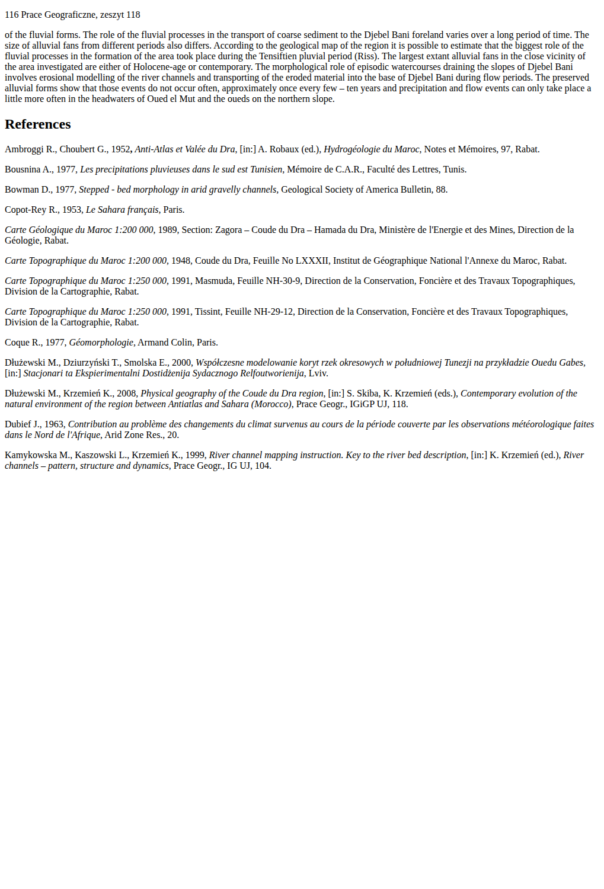116 Prace Geograficzne, zeszyt 118
of the fluvial forms. The role of the fluvial processes in the transport of coarse sediment to the Djebel Bani foreland varies over a long period of time. The size of alluvial fans from different periods also differs. According to the geological map of the region it is possible to estimate that the biggest role of the fluvial processes in the formation of the area took place during the Tensiftien pluvial period (Riss). The largest extant alluvial fans in the close vicinity of the area investigated are either of Holocene-age or contemporary. The morphological role of episodic watercourses draining the slopes of Djebel Bani involves erosional modelling of the river channels and transporting of the eroded material into the base of Djebel Bani during flow periods. The preserved alluvial forms show that those events do not occur often, approximately once every few – ten years and precipitation and flow events can only take place a little more often in the headwaters of Oued el Mut and the oueds on the northern slope.
References
Ambroggi R., Choubert G., 1952, Anti-Atlas et Valée du Dra, [in:] A. Robaux (ed.), Hydrogéologie du Maroc, Notes et Mémoires, 97, Rabat.
Bousnina A., 1977, Les precipitations pluvieuses dans le sud est Tunisien, Mémoire de C.A.R., Faculté des Lettres, Tunis.
Bowman D., 1977, Stepped - bed morphology in arid gravelly channels, Geological Society of America Bulletin, 88.
Copot-Rey R., 1953, Le Sahara français, Paris.
Carte Géologique du Maroc 1:200 000, 1989, Section: Zagora – Coude du Dra – Hamada du Dra, Ministère de l'Energie et des Mines, Direction de la Géologie, Rabat.
Carte Topographique du Maroc 1:200 000, 1948, Coude du Dra, Feuille No LXXXII, Institut de Géographique National l'Annexe du Maroc, Rabat.
Carte Topographique du Maroc 1:250 000, 1991, Masmuda, Feuille NH-30-9, Direction de la Conservation, Foncière et des Travaux Topographiques, Division de la Cartographie, Rabat.
Carte Topographique du Maroc 1:250 000, 1991, Tissint, Feuille NH-29-12, Direction de la Conservation, Foncière et des Travaux Topographiques, Division de la Cartographie, Rabat.
Coque R., 1977, Géomorphologie, Armand Colin, Paris.
Dłużewski M., Dziurzyński T., Smolska E., 2000, Współczesne modelowanie koryt rzek okresowych w południowej Tunezji na przykładzie Ouedu Gabes, [in:] Stacjonari ta Ekspierimentalni Dostidżenija Sydacznogo Relfoutworienija, Lviv.
Dłużewski M., Krzemień K., 2008, Physical geography of the Coude du Dra region, [in:] S. Skiba, K. Krzemień (eds.), Contemporary evolution of the natural environment of the region between Antiatlas and Sahara (Morocco), Prace Geogr., IGiGP UJ, 118.
Dubief J., 1963, Contribution au problème des changements du climat survenus au cours de la période couverte par les observations météorologique faites dans le Nord de l'Afrique, Arid Zone Res., 20.
Kamykowska M., Kaszowski L., Krzemień K., 1999, River channel mapping instruction. Key to the river bed description, [in:] K. Krzemień (ed.), River channels – pattern, structure and dynamics, Prace Geogr., IG UJ, 104.